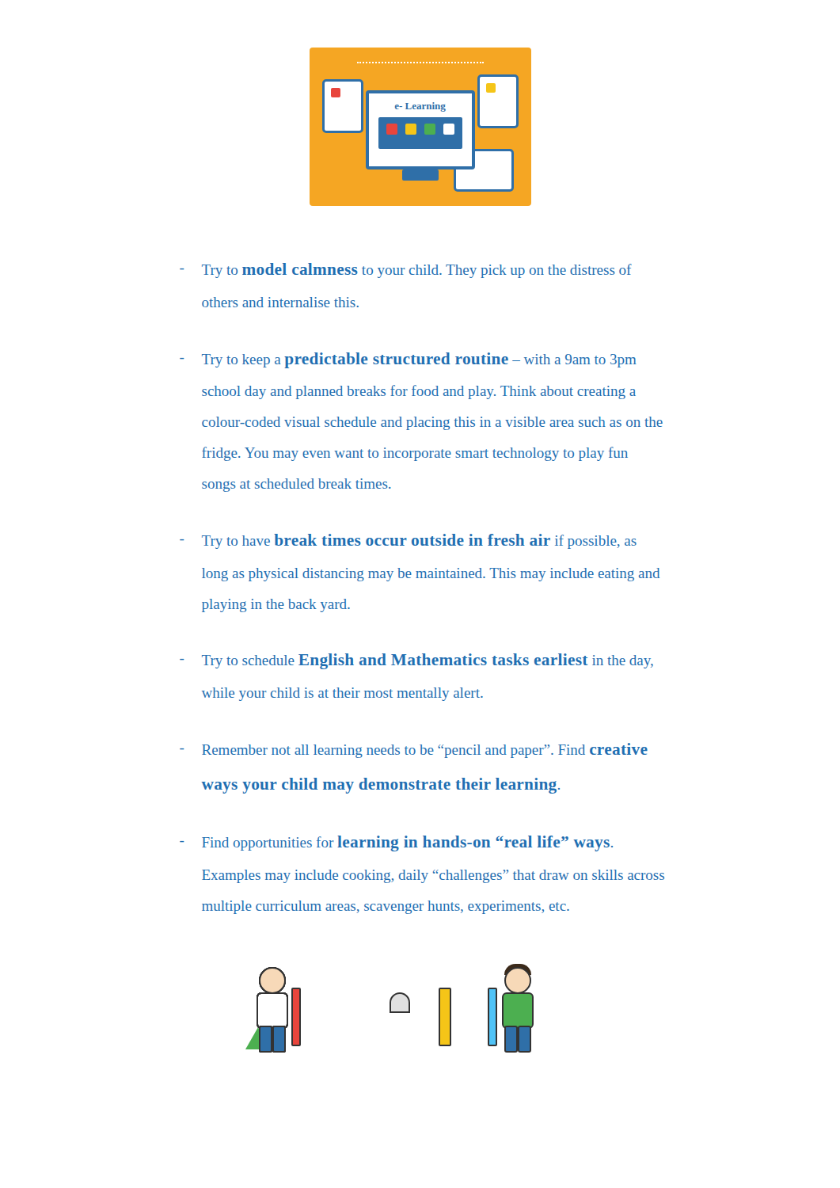e- Learning
Try to model calmness to your child. They pick up on the distress of others and internalise this.
Try to keep a predictable structured routine – with a 9am to 3pm school day and planned breaks for food and play. Think about creating a colour-coded visual schedule and placing this in a visible area such as on the fridge. You may even want to incorporate smart technology to play fun songs at scheduled break times.
Try to have break times occur outside in fresh air if possible, as long as physical distancing may be maintained. This may include eating and playing in the back yard.
Try to schedule English and Mathematics tasks earliest in the day, while your child is at their most mentally alert.
Remember not all learning needs to be “pencil and paper”. Find creative ways your child may demonstrate their learning.
Find opportunities for learning in hands-on “real life” ways. Examples may include cooking, daily “challenges” that draw on skills across multiple curriculum areas, scavenger hunts, experiments, etc.